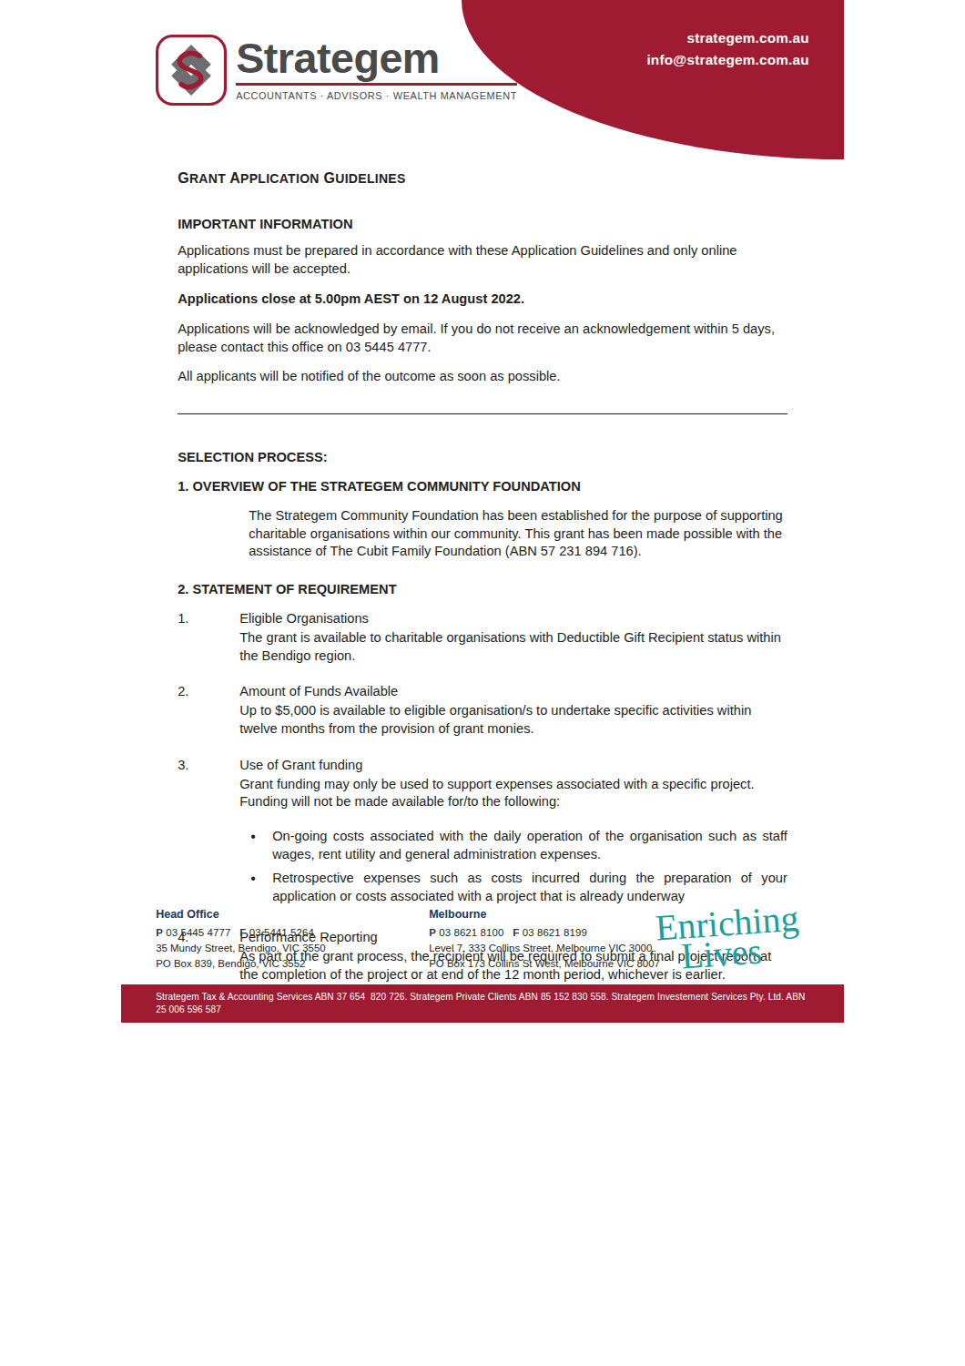strategem.com.au
info@strategem.com.au
Strategem
ACCOUNTANTS · ADVISORS · WEALTH MANAGEMENT
GRANT APPLICATION GUIDELINES
IMPORTANT INFORMATION
Applications must be prepared in accordance with these Application Guidelines and only online applications will be accepted.
Applications close at 5.00pm AEST on 12 August 2022.
Applications will be acknowledged by email. If you do not receive an acknowledgement within 5 days, please contact this office on 03 5445 4777.
All applicants will be notified of the outcome as soon as possible.
SELECTION PROCESS:
1. OVERVIEW OF THE STRATEGEM COMMUNITY FOUNDATION
The Strategem Community Foundation has been established for the purpose of supporting charitable organisations within our community. This grant has been made possible with the assistance of The Cubit Family Foundation (ABN 57 231 894 716).
2. STATEMENT OF REQUIREMENT
1.
Eligible Organisations
The grant is available to charitable organisations with Deductible Gift Recipient status within the Bendigo region.
2.
Amount of Funds Available
Up to $5,000 is available to eligible organisation/s to undertake specific activities within twelve months from the provision of grant monies.
3.
Use of Grant funding
Grant funding may only be used to support expenses associated with a specific project. Funding will not be made available for/to the following:
On-going costs associated with the daily operation of the organisation such as staff wages, rent utility and general administration expenses.
Retrospective expenses such as costs incurred during the preparation of your application or costs associated with a project that is already underway
4.
Performance Reporting
As part of the grant process, the recipient will be required to submit a final project report at the completion of the project or at end of the 12 month period, whichever is earlier.
Head Office
P 03 5445 4777 F 03 5441 5264
35 Mundy Street, Bendigo, VIC 3550
PO Box 839, Bendigo, VIC 3552
Melbourne
P 03 8621 8100 F 03 8621 8199
Level 7, 333 Collins Street, Melbourne VIC 3000
PO Box 173 Collins St West, Melbourne VIC 8007
EnrichingLives
Strategem Tax & Accounting Services ABN 37 654 820 726. Strategem Private Clients ABN 85 152 830 558. Strategem Investement Services Pty. Ltd. ABN 25 006 596 587